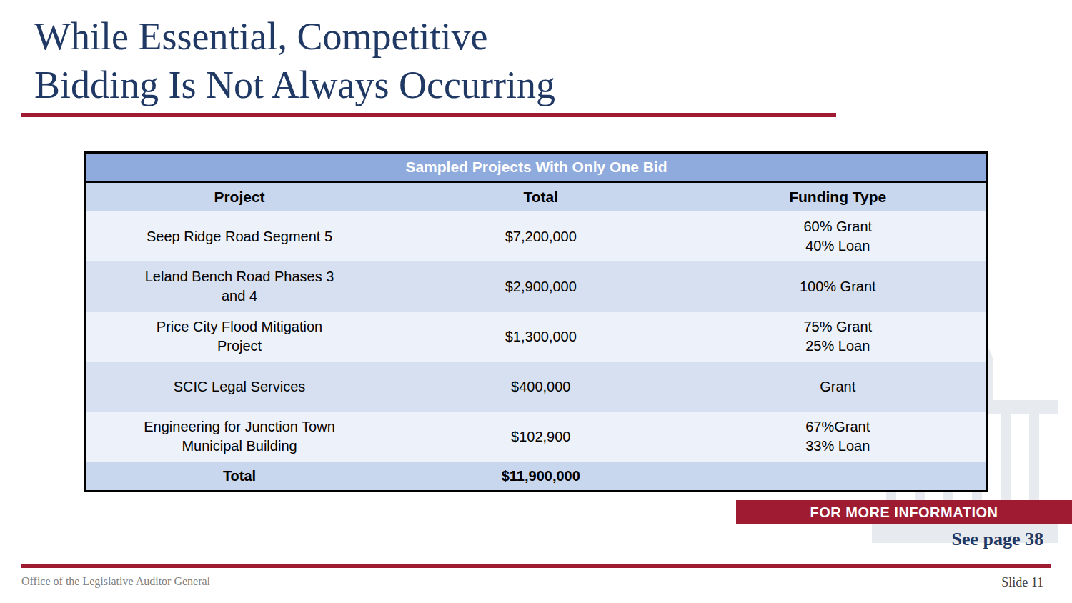While Essential, Competitive
Bidding Is Not Always Occurring
| Sampled Projects With Only One Bid |
| --- |
| Project | Total | Funding Type |
| Seep Ridge Road Segment 5 | $7,200,000 | 60% Grant 40% Loan |
| Leland Bench Road Phases 3 and 4 | $2,900,000 | 100% Grant |
| Price City Flood Mitigation Project | $1,300,000 | 75% Grant 25% Loan |
| SCIC Legal Services | $400,000 | Grant |
| Engineering for Junction Town Municipal Building | $102,900 | 67%Grant 33% Loan |
| Total | $11,900,000 | |
FOR MORE INFORMATION
See page 38
Office of the Legislative Auditor General
Slide 11